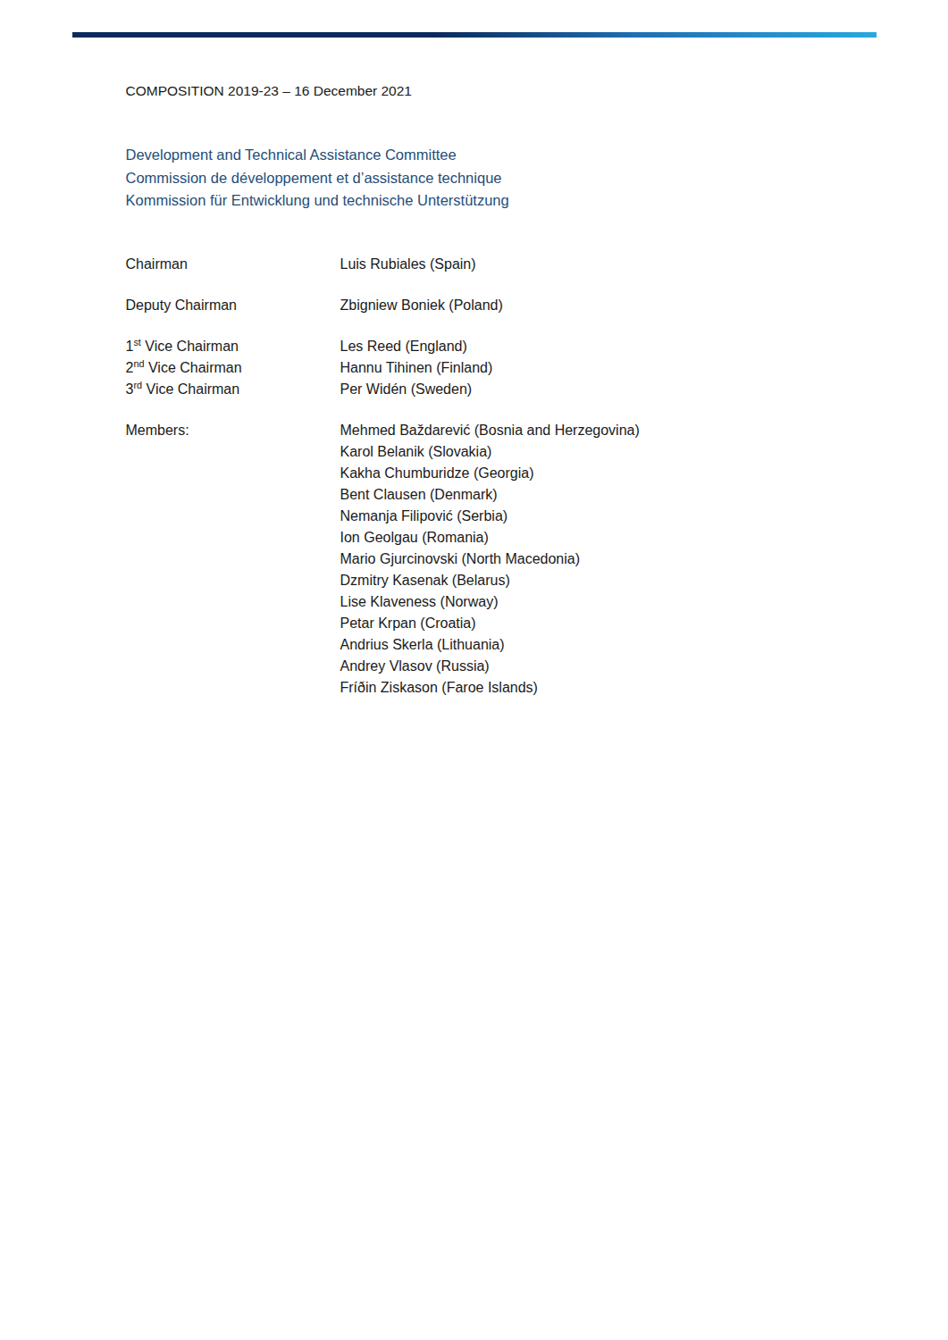COMPOSITION 2019-23 – 16 December 2021
Development and Technical Assistance Committee Commission de développement et d’assistance technique Kommission für Entwicklung und technische Unterstützung
| Chairman | Luis Rubiales (Spain) |
| Deputy Chairman | Zbigniew Boniek (Poland) |
| 1 st Vice Chairman | Les Reed (England) |
| 2 nd Vice Chairman | Hannu Tihinen (Finland) |
| 3 rd Vice Chairman | Per Widén (Sweden) |
| Members: | Mehmed Baždarević (Bosnia and Herzegovina) Karol Belanik (Slovakia) Kakha Chumburidze (Georgia) Bent Clausen (Denmark) Nemanja Filipović (Serbia) Ion Geolgau (Romania) Mario Gjurcinovski (North Macedonia) Dzmitry Kasenak (Belarus) Lise Klaveness (Norway) Petar Krpan (Croatia) Andrius Skerla (Lithuania) Andrey Vlasov (Russia) Fríðin Ziskason (Faroe Islands) |